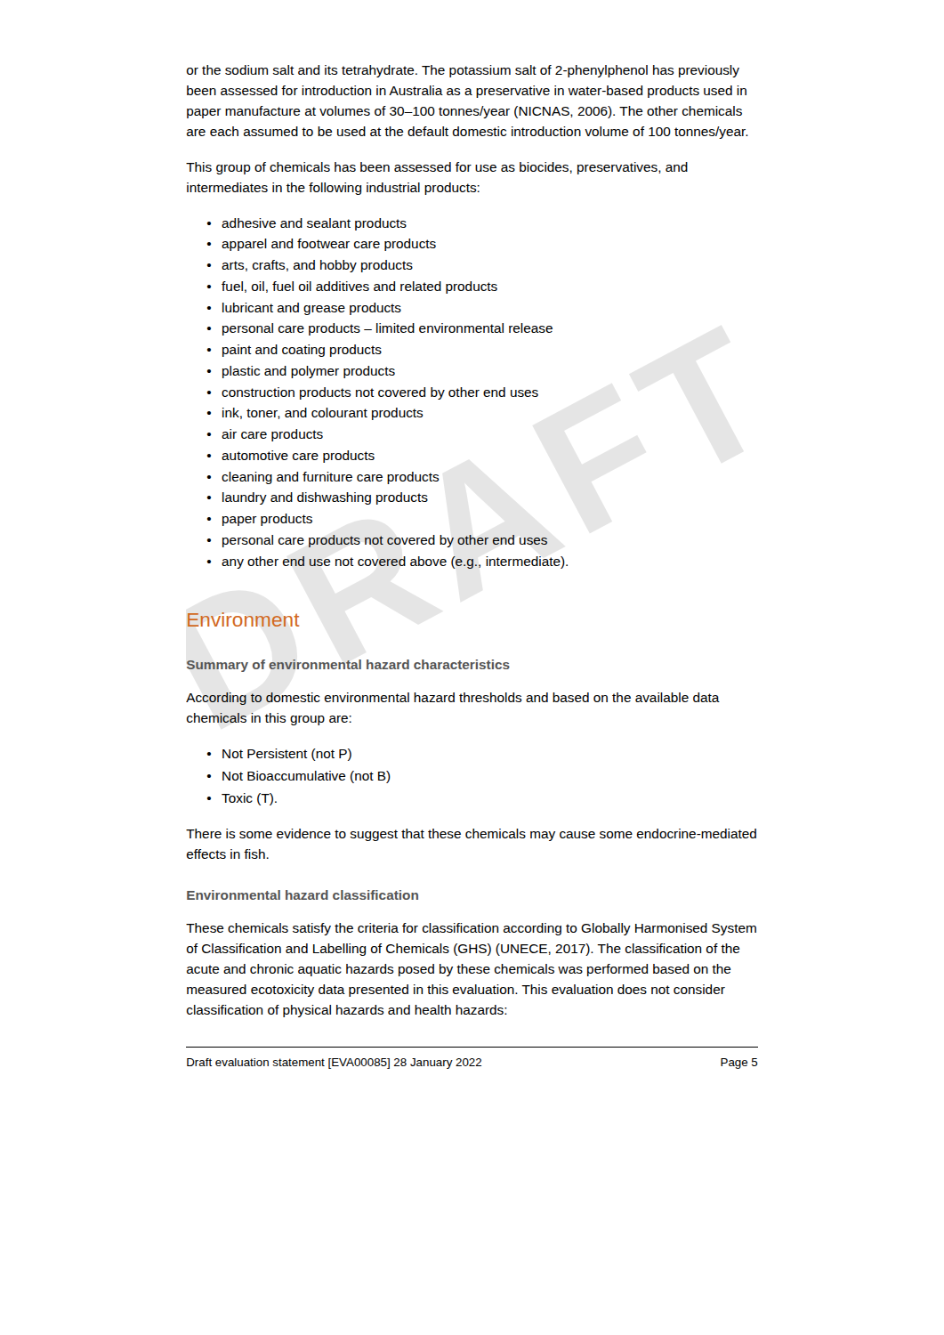DRAFT
or the sodium salt and its tetrahydrate. The potassium salt of 2-phenylphenol has previously been assessed for introduction in Australia as a preservative in water-based products used in paper manufacture at volumes of 30–100 tonnes/year (NICNAS, 2006). The other chemicals are each assumed to be used at the default domestic introduction volume of 100 tonnes/year.
This group of chemicals has been assessed for use as biocides, preservatives, and intermediates in the following industrial products:
adhesive and sealant products
apparel and footwear care products
arts, crafts, and hobby products
fuel, oil, fuel oil additives and related products
lubricant and grease products
personal care products – limited environmental release
paint and coating products
plastic and polymer products
construction products not covered by other end uses
ink, toner, and colourant products
air care products
automotive care products
cleaning and furniture care products
laundry and dishwashing products
paper products
personal care products not covered by other end uses
any other end use not covered above (e.g., intermediate).
Environment
Summary of environmental hazard characteristics
According to domestic environmental hazard thresholds and based on the available data chemicals in this group are:
Not Persistent (not P)
Not Bioaccumulative (not B)
Toxic (T).
There is some evidence to suggest that these chemicals may cause some endocrine-mediated effects in fish.
Environmental hazard classification
These chemicals satisfy the criteria for classification according to Globally Harmonised System of Classification and Labelling of Chemicals (GHS) (UNECE, 2017). The classification of the acute and chronic aquatic hazards posed by these chemicals was performed based on the measured ecotoxicity data presented in this evaluation. This evaluation does not consider classification of physical hazards and health hazards:
Draft evaluation statement [EVA00085] 28 January 2022 Page 5